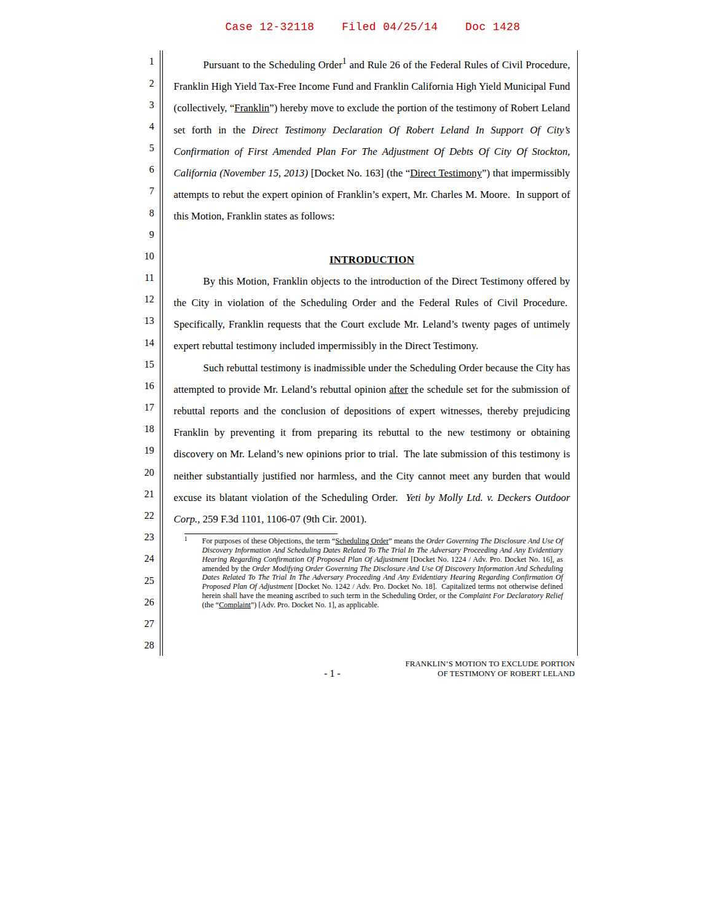Case 12-32118 Filed 04/25/14 Doc 1428
1
2
3
4
5
6
7
8
9
10
11
12
13
14
15
16
17
18
19
20
21
22
23
24
25
26
27
28
Pursuant to the Scheduling Order1 and Rule 26 of the Federal Rules of Civil Procedure, Franklin High Yield Tax-Free Income Fund and Franklin California High Yield Municipal Fund (collectively, “Franklin”) hereby move to exclude the portion of the testimony of Robert Leland set forth in the Direct Testimony Declaration Of Robert Leland In Support Of City’s Confirmation of First Amended Plan For The Adjustment Of Debts Of City Of Stockton, California (November 15, 2013) [Docket No. 163] (the “Direct Testimony”) that impermissibly attempts to rebut the expert opinion of Franklin’s expert, Mr. Charles M. Moore. In support of this Motion, Franklin states as follows:
INTRODUCTION
By this Motion, Franklin objects to the introduction of the Direct Testimony offered by the City in violation of the Scheduling Order and the Federal Rules of Civil Procedure. Specifically, Franklin requests that the Court exclude Mr. Leland’s twenty pages of untimely expert rebuttal testimony included impermissibly in the Direct Testimony.
Such rebuttal testimony is inadmissible under the Scheduling Order because the City has attempted to provide Mr. Leland’s rebuttal opinion after the schedule set for the submission of rebuttal reports and the conclusion of depositions of expert witnesses, thereby prejudicing Franklin by preventing it from preparing its rebuttal to the new testimony or obtaining discovery on Mr. Leland’s new opinions prior to trial. The late submission of this testimony is neither substantially justified nor harmless, and the City cannot meet any burden that would excuse its blatant violation of the Scheduling Order. Yeti by Molly Ltd. v. Deckers Outdoor Corp., 259 F.3d 1101, 1106-07 (9th Cir. 2001).
1 For purposes of these Objections, the term “Scheduling Order” means the Order Governing The Disclosure And Use Of Discovery Information And Scheduling Dates Related To The Trial In The Adversary Proceeding And Any Evidentiary Hearing Regarding Confirmation Of Proposed Plan Of Adjustment [Docket No. 1224 / Adv. Pro. Docket No. 16], as amended by the Order Modifying Order Governing The Disclosure And Use Of Discovery Information And Scheduling Dates Related To The Trial In The Adversary Proceeding And Any Evidentiary Hearing Regarding Confirmation Of Proposed Plan Of Adjustment [Docket No. 1242 / Adv. Pro. Docket No. 18]. Capitalized terms not otherwise defined herein shall have the meaning ascribed to such term in the Scheduling Order, or the Complaint For Declaratory Relief (the “Complaint”) [Adv. Pro. Docket No. 1], as applicable.
- 1 -
FRANKLIN’S MOTION TO EXCLUDE PORTION
OF TESTIMONY OF ROBERT LELAND